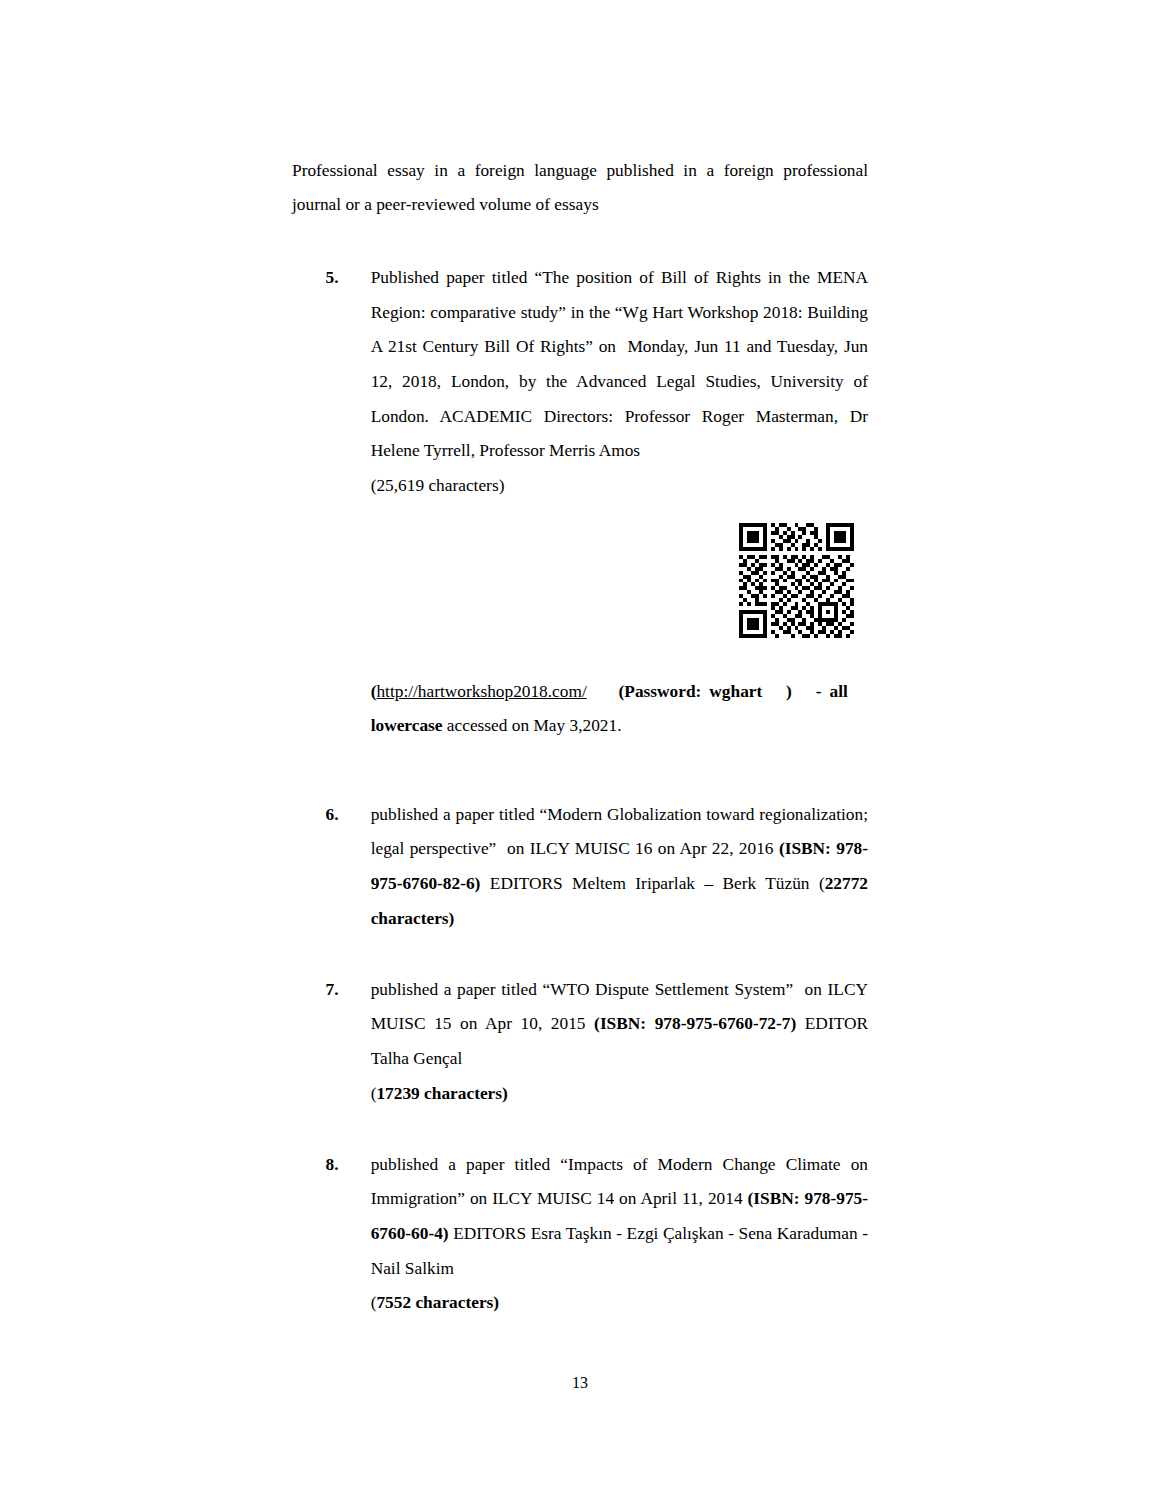Professional essay in a foreign language published in a foreign professional journal or a peer-reviewed volume of essays
5.
Published paper titled “The position of Bill of Rights in the MENA Region: comparative study” in the “Wg Hart Workshop 2018: Building A 21st Century Bill Of Rights” on Monday, Jun 11 and Tuesday, Jun 12, 2018, London, by the Advanced Legal Studies, University of London. ACADEMIC Directors: Professor Roger Masterman, Dr Helene Tyrrell, Professor Merris Amos
(25,619 characters)
(http://hartworkshop2018.com/ (Password: wghart ) - all lowercase accessed on May 3,2021.
6.
published a paper titled “Modern Globalization toward regionalization; legal perspective” on ILCY MUISC 16 on Apr 22, 2016 (ISBN: 978-975-6760-82-6) EDITORS Meltem Iriparlak – Berk Tüzün (22772 characters)
7.
published a paper titled “WTO Dispute Settlement System” on ILCY MUISC 15 on Apr 10, 2015 (ISBN: 978-975-6760-72-7) EDITOR Talha Gençal
(17239 characters)
8.
published a paper titled “Impacts of Modern Change Climate on Immigration” on ILCY MUISC 14 on April 11, 2014 (ISBN: 978-975-6760-60-4) EDITORS Esra Taşkın - Ezgi Çalışkan - Sena Karaduman - Nail Salkim
(7552 characters)
13